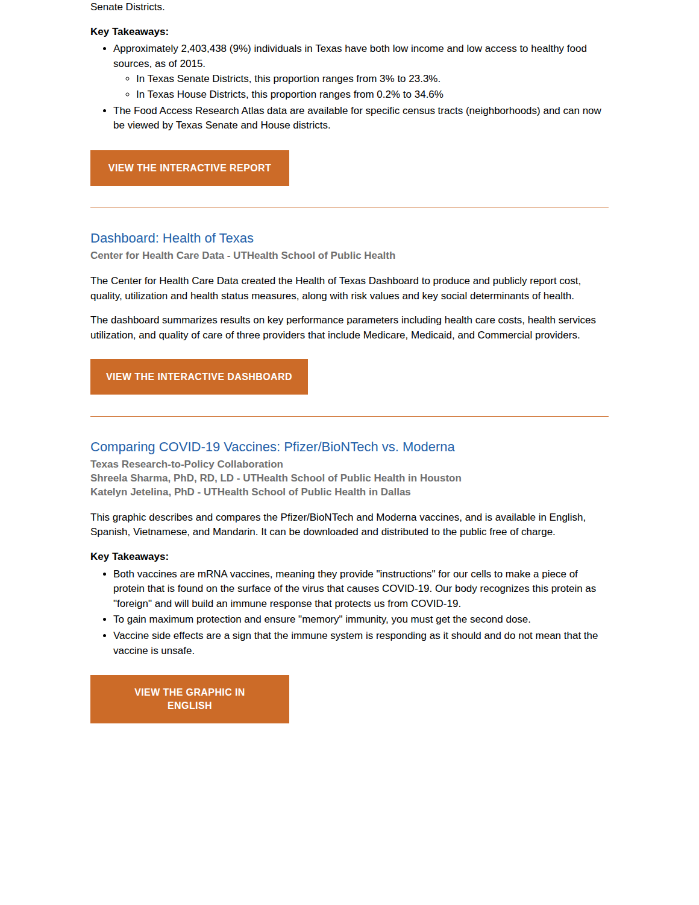Senate Districts.
Key Takeaways:
Approximately 2,403,438 (9%) individuals in Texas have both low income and low access to healthy food sources, as of 2015.
In Texas Senate Districts, this proportion ranges from 3% to 23.3%.
In Texas House Districts, this proportion ranges from 0.2% to 34.6%
The Food Access Research Atlas data are available for specific census tracts (neighborhoods) and can now be viewed by Texas Senate and House districts.
VIEW THE INTERACTIVE REPORT
Dashboard: Health of Texas
Center for Health Care Data - UTHealth School of Public Health
The Center for Health Care Data created the Health of Texas Dashboard to produce and publicly report cost, quality, utilization and health status measures, along with risk values and key social determinants of health.
The dashboard summarizes results on key performance parameters including health care costs, health services utilization, and quality of care of three providers that include Medicare, Medicaid, and Commercial providers.
VIEW THE INTERACTIVE DASHBOARD
Comparing COVID-19 Vaccines: Pfizer/BioNTech vs. Moderna
Texas Research-to-Policy Collaboration
Shreela Sharma, PhD, RD, LD - UTHealth School of Public Health in Houston
Katelyn Jetelina, PhD - UTHealth School of Public Health in Dallas
This graphic describes and compares the Pfizer/BioNTech and Moderna vaccines, and is available in English, Spanish, Vietnamese, and Mandarin. It can be downloaded and distributed to the public free of charge.
Key Takeaways:
Both vaccines are mRNA vaccines, meaning they provide "instructions" for our cells to make a piece of protein that is found on the surface of the virus that causes COVID-19. Our body recognizes this protein as "foreign" and will build an immune response that protects us from COVID-19.
To gain maximum protection and ensure "memory" immunity, you must get the second dose.
Vaccine side effects are a sign that the immune system is responding as it should and do not mean that the vaccine is unsafe.
VIEW THE GRAPHIC IN
ENGLISH